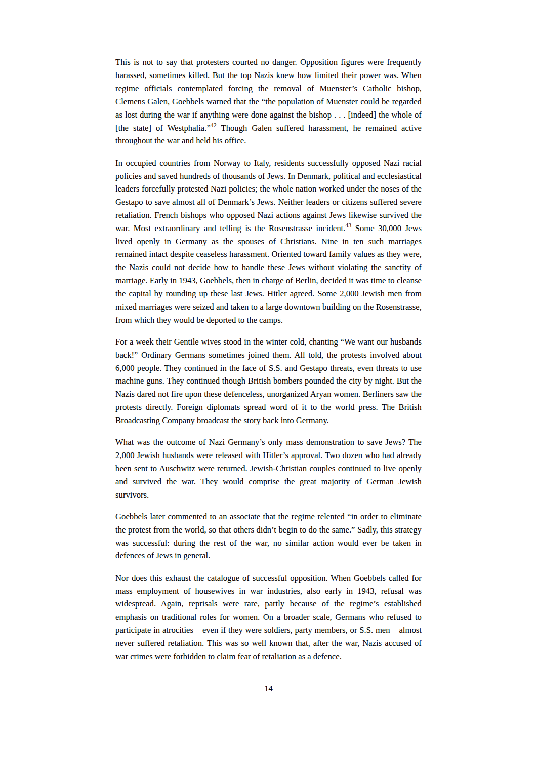This is not to say that protesters courted no danger. Opposition figures were frequently harassed, sometimes killed. But the top Nazis knew how limited their power was. When regime officials contemplated forcing the removal of Muenster’s Catholic bishop, Clemens Galen, Goebbels warned that the “the population of Muenster could be regarded as lost during the war if anything were done against the bishop . . . [indeed] the whole of [the state] of Westphalia.”42 Though Galen suffered harassment, he remained active throughout the war and held his office.
In occupied countries from Norway to Italy, residents successfully opposed Nazi racial policies and saved hundreds of thousands of Jews. In Denmark, political and ecclesiastical leaders forcefully protested Nazi policies; the whole nation worked under the noses of the Gestapo to save almost all of Denmark’s Jews. Neither leaders or citizens suffered severe retaliation. French bishops who opposed Nazi actions against Jews likewise survived the war. Most extraordinary and telling is the Rosenstrasse incident.43 Some 30,000 Jews lived openly in Germany as the spouses of Christians. Nine in ten such marriages remained intact despite ceaseless harassment. Oriented toward family values as they were, the Nazis could not decide how to handle these Jews without violating the sanctity of marriage. Early in 1943, Goebbels, then in charge of Berlin, decided it was time to cleanse the capital by rounding up these last Jews. Hitler agreed. Some 2,000 Jewish men from mixed marriages were seized and taken to a large downtown building on the Rosenstrasse, from which they would be deported to the camps.
For a week their Gentile wives stood in the winter cold, chanting “We want our husbands back!” Ordinary Germans sometimes joined them. All told, the protests involved about 6,000 people. They continued in the face of S.S. and Gestapo threats, even threats to use machine guns. They continued though British bombers pounded the city by night. But the Nazis dared not fire upon these defenceless, unorganized Aryan women. Berliners saw the protests directly. Foreign diplomats spread word of it to the world press. The British Broadcasting Company broadcast the story back into Germany.
What was the outcome of Nazi Germany’s only mass demonstration to save Jews? The 2,000 Jewish husbands were released with Hitler’s approval. Two dozen who had already been sent to Auschwitz were returned. Jewish-Christian couples continued to live openly and survived the war. They would comprise the great majority of German Jewish survivors.
Goebbels later commented to an associate that the regime relented “in order to eliminate the protest from the world, so that others didn’t begin to do the same.” Sadly, this strategy was successful: during the rest of the war, no similar action would ever be taken in defences of Jews in general.
Nor does this exhaust the catalogue of successful opposition. When Goebbels called for mass employment of housewives in war industries, also early in 1943, refusal was widespread. Again, reprisals were rare, partly because of the regime’s established emphasis on traditional roles for women. On a broader scale, Germans who refused to participate in atrocities – even if they were soldiers, party members, or S.S. men – almost never suffered retaliation. This was so well known that, after the war, Nazis accused of war crimes were forbidden to claim fear of retaliation as a defence.
14